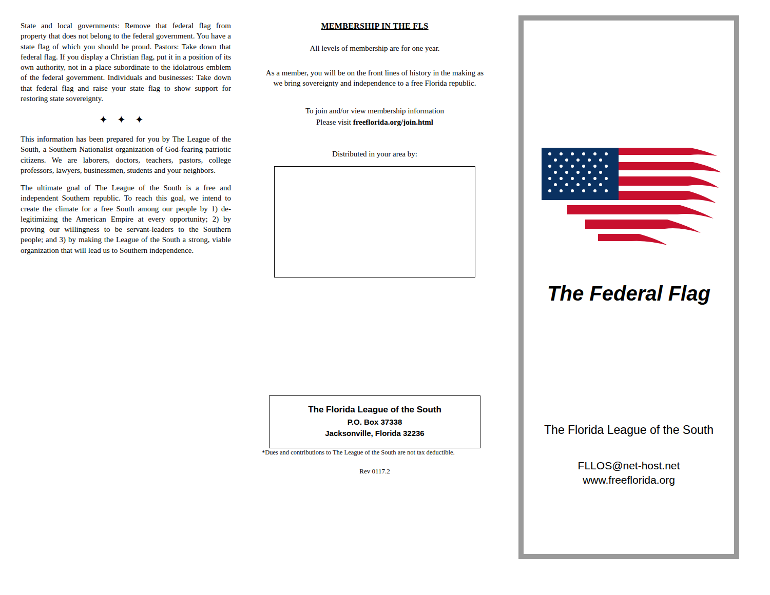State and local governments: Remove that federal flag from property that does not belong to the federal government. You have a state flag of which you should be proud. Pastors: Take down that federal flag. If you display a Christian flag, put it in a position of its own authority, not in a place subordinate to the idolatrous emblem of the federal government. Individuals and businesses: Take down that federal flag and raise your state flag to show support for restoring state sovereignty.
✦✦✦
This information has been prepared for you by The League of the South, a Southern Nationalist organization of God-fearing patriotic citizens. We are laborers, doctors, teachers, pastors, college professors, lawyers, businessmen, students and your neighbors.
The ultimate goal of The League of the South is a free and independent Southern republic. To reach this goal, we intend to create the climate for a free South among our people by 1) de-legitimizing the American Empire at every opportunity; 2) by proving our willingness to be servant-leaders to the Southern people; and 3) by making the League of the South a strong, viable organization that will lead us to Southern independence.
MEMBERSHIP IN THE FLS
All levels of membership are for one year.
As a member, you will be on the front lines of history in the making as we bring sovereignty and independence to a free Florida republic.
To join and/or view membership information
Please visit freeflorida.org/join.html
Distributed in your area by:
The Florida League of the South
P.O. Box 37338
Jacksonville, Florida 32236
*Dues and contributions to The League of the South are not tax deductible.
Rev 0117.2
The Federal Flag
The Florida League of the South
FLLOS@net-host.net
www.freeflorida.org